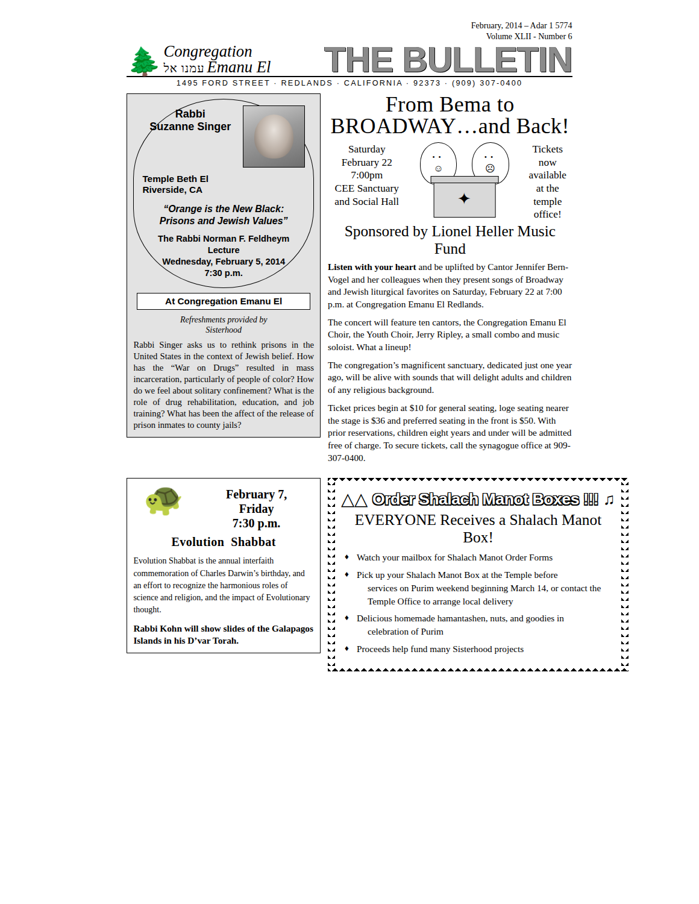February, 2014 – Adar 1 5774
Volume XLII - Number 6
🌲
Congregation
עמנו אל Emanu El
THE BULLETIN
1495 FORD STREET · REDLANDS · CALIFORNIA · 92373 · (909) 307-0400
Rabbi
Suzanne Singer
Temple Beth El
Riverside, CA
“Orange is the New Black:
Prisons and Jewish Values”
The Rabbi Norman F. Feldheym
Lecture
Wednesday, February 5, 2014
7:30 p.m.
At Congregation Emanu El
Refreshments provided by
Sisterhood
Rabbi Singer asks us to rethink prisons in the United States in the context of Jewish belief. How has the “War on Drugs” resulted in mass incarceration, particularly of people of color? How do we feel about solitary confinement? What is the role of drug rehabilitation, education, and job training? What has been the affect of the release of prison inmates to county jails?
From Bema to BROADWAY…and Back!
Saturday
February 22
7:00pm
CEE Sanctuary
and Social Hall
••
☺
••
☹
✦
Tickets
now
available
at the
temple office!
Sponsored by Lionel Heller Music Fund
Listen with your heart and be uplifted by Cantor Jennifer Bern-Vogel and her colleagues when they present songs of Broadway and Jewish liturgical favorites on Saturday, February 22 at 7:00 p.m. at Congregation Emanu El Redlands.
The concert will feature ten cantors, the Congregation Emanu El Choir, the Youth Choir, Jerry Ripley, a small combo and music soloist. What a lineup!
The congregation’s magnificent sanctuary, dedicated just one year ago, will be alive with sounds that will delight adults and children of any religious background.
Ticket prices begin at $10 for general seating, loge seating nearer the stage is $36 and preferred seating in the front is $50. With prior reservations, children eight years and under will be admitted free of charge. To secure tickets, call the synagogue office at 909-307-0400.
🐢
February 7,
Friday
7:30 p.m.
Evolution Shabbat
Evolution Shabbat is the annual interfaith commemoration of Charles Darwin’s birthday, and an effort to recognize the harmonious roles of science and religion, and the impact of Evolutionary thought.
Rabbi Kohn will show slides of the Galapagos Islands in his D’var Torah.
△△ Order Shalach Manot Boxes !!! ♫
EVERYONE Receives a Shalach Manot Box!
Watch your mailbox for Shalach Manot Order Forms
Pick up your Shalach Manot Box at the Temple before services on Purim weekend beginning March 14, or contact the Temple Office to arrange local delivery
Delicious homemade hamantashen, nuts, and goodies in celebration of Purim
Proceeds help fund many Sisterhood projects